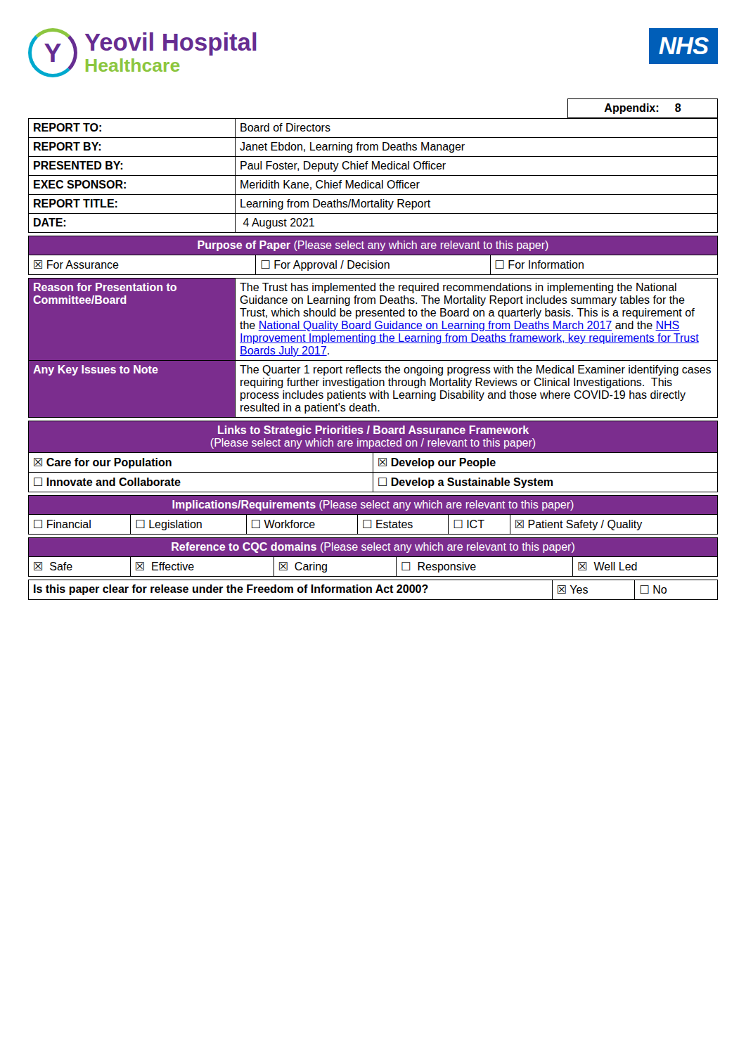Y
Yeovil Hospital
Healthcare
NHS
| | Appendix: 8 |
| REPORT TO: | Board of Directors |
| REPORT BY: | Janet Ebdon, Learning from Deaths Manager |
| PRESENTED BY: | Paul Foster, Deputy Chief Medical Officer |
| EXEC SPONSOR: | Meridith Kane, Chief Medical Officer |
| REPORT TITLE: | Learning from Deaths/Mortality Report |
| DATE: | 4 August 2021 |
| Purpose of Paper (Please select any which are relevant to this paper) |
| ☒ For Assurance | ☐ For Approval / Decision | ☐ For Information |
| Reason for Presentation to Committee/Board | The Trust has implemented the required recommendations in implementing the National Guidance on Learning from Deaths. The Mortality Report includes summary tables for the Trust, which should be presented to the Board on a quarterly basis. This is a requirement of the National Quality Board Guidance on Learning from Deaths March 2017 and the NHS Improvement Implementing the Learning from Deaths framework, key requirements for Trust Boards July 2017 . |
| Any Key Issues to Note | The Quarter 1 report reflects the ongoing progress with the Medical Examiner identifying cases requiring further investigation through Mortality Reviews or Clinical Investigations. This process includes patients with Learning Disability and those where COVID-19 has directly resulted in a patient's death. |
| Links to Strategic Priorities / Board Assurance Framework (Please select any which are impacted on / relevant to this paper) |
| ☒ Care for our Population | ☒ Develop our People |
| ☐ Innovate and Collaborate | ☐ Develop a Sustainable System |
| Implications/Requirements (Please select any which are relevant to this paper) |
| ☐ Financial | ☐ Legislation | ☐ Workforce | ☐ Estates | ☐ ICT | ☒ Patient Safety / Quality |
| Reference to CQC domains (Please select any which are relevant to this paper) |
| ☒ Safe | ☒ Effective | ☒ Caring | ☐ Responsive | ☒ Well Led |
| Is this paper clear for release under the Freedom of Information Act 2000? | ☒ Yes | ☐ No |